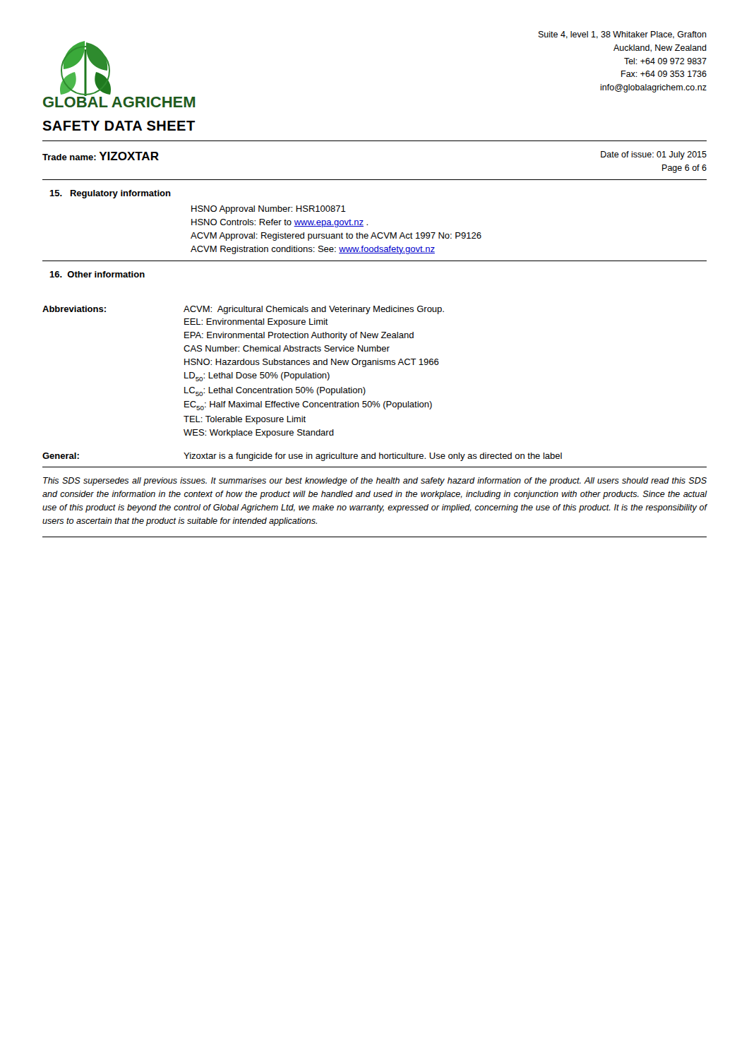GLOBAL AGRICHEM
SAFETY DATA SHEET
Suite 4, level 1, 38 Whitaker Place, Grafton
Auckland, New Zealand
Tel: +64 09 972 9837
Fax: +64 09 353 1736
info@globalagrichem.co.nz
Trade name: YIZOXTAR
Date of issue: 01 July 2015
Page 6 of 6
15. Regulatory information
HSNO Approval Number: HSR100871
HSNO Controls: Refer to www.epa.govt.nz .
ACVM Approval: Registered pursuant to the ACVM Act 1997 No: P9126
ACVM Registration conditions: See: www.foodsafety.govt.nz
16. Other information
| Abbreviations: | ACVM: Agricultural Chemicals and Veterinary Medicines Group. EEL: Environmental Exposure Limit EPA: Environmental Protection Authority of New Zealand CAS Number: Chemical Abstracts Service Number HSNO: Hazardous Substances and New Organisms ACT 1966 LD 50 : Lethal Dose 50% (Population) LC 50 : Lethal Concentration 50% (Population) EC 50 : Half Maximal Effective Concentration 50% (Population) TEL: Tolerable Exposure Limit WES: Workplace Exposure Standard |
| General: | Yizoxtar is a fungicide for use in agriculture and horticulture. Use only as directed on the label |
This SDS supersedes all previous issues. It summarises our best knowledge of the health and safety hazard information of the product. All users should read this SDS and consider the information in the context of how the product will be handled and used in the workplace, including in conjunction with other products. Since the actual use of this product is beyond the control of Global Agrichem Ltd, we make no warranty, expressed or implied, concerning the use of this product. It is the responsibility of users to ascertain that the product is suitable for intended applications.